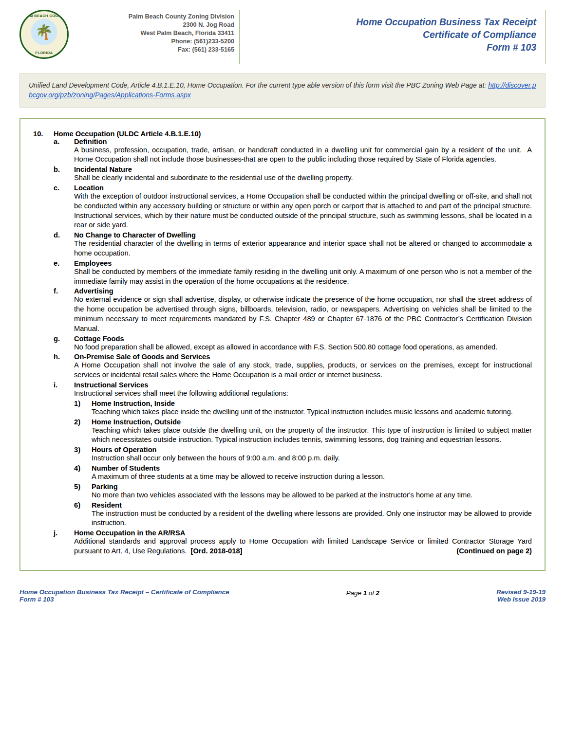PALM BEACH COUNTY
🌴
FLORIDA
Palm Beach County Zoning Division
2300 N. Jog Road
West Palm Beach, Florida 33411
Phone: (561)233-5200
Fax: (561) 233-5165
Home Occupation Business Tax Receipt
Certificate of Compliance
Form # 103
Unified Land Development Code, Article 4.B.1.E.10, Home Occupation. For the current type able version of this form visit the PBC Zoning Web Page at: http://discover.pbcgov.org/pzb/zoning/Pages/Applications-Forms.aspx
10. Home Occupation (ULDC Article 4.B.1.E.10)
a.
Definition
A business, profession, occupation, trade, artisan, or handcraft conducted in a dwelling unit for commercial gain by a resident of the unit. A Home Occupation shall not include those businesses that are open to the public including those required by State of Florida agencies.
b.
Incidental Nature
Shall be clearly incidental and subordinate to the residential use of the dwelling property.
c.
Location
With the exception of outdoor instructional services, a Home Occupation shall be conducted within the principal dwelling or off-site, and shall not be conducted within any accessory building or structure or within any open porch or carport that is attached to and part of the principal structure. Instructional services, which by their nature must be conducted outside of the principal structure, such as swimming lessons, shall be located in a rear or side yard.
d.
No Change to Character of Dwelling
The residential character of the dwelling in terms of exterior appearance and interior space shall not be altered or changed to accommodate a home occupation.
e.
Employees
Shall be conducted by members of the immediate family residing in the dwelling unit only. A maximum of one person who is not a member of the immediate family may assist in the operation of the home occupations at the residence.
f.
Advertising
No external evidence or sign shall advertise, display, or otherwise indicate the presence of the home occupation, nor shall the street address of the home occupation be advertised through signs, billboards, television, radio, or newspapers. Advertising on vehicles shall be limited to the minimum necessary to meet requirements mandated by F.S. Chapter 489 or Chapter 67-1876 of the PBC Contractor’s Certification Division Manual.
g.
Cottage Foods
No food preparation shall be allowed, except as allowed in accordance with F.S. Section 500.80 cottage food operations, as amended.
h.
On-Premise Sale of Goods and Services
A Home Occupation shall not involve the sale of any stock, trade, supplies, products, or services on the premises, except for instructional services or incidental retail sales where the Home Occupation is a mail order or internet business.
i.
Instructional Services
Instructional services shall meet the following additional regulations:
1)
Home Instruction, Inside
Teaching which takes place inside the dwelling unit of the instructor. Typical instruction includes music lessons and academic tutoring.
2)
Home Instruction, Outside
Teaching which takes place outside the dwelling unit, on the property of the instructor. This type of instruction is limited to subject matter which necessitates outside instruction. Typical instruction includes tennis, swimming lessons, dog training and equestrian lessons.
3)
Hours of Operation
Instruction shall occur only between the hours of 9:00 a.m. and 8:00 p.m. daily.
4)
Number of Students
A maximum of three students at a time may be allowed to receive instruction during a lesson.
5)
Parking
No more than two vehicles associated with the lessons may be allowed to be parked at the instructor's home at any time.
6)
Resident
The instruction must be conducted by a resident of the dwelling where lessons are provided. Only one instructor may be allowed to provide instruction.
j.
Home Occupation in the AR/RSA
Additional standards and approval process apply to Home Occupation with limited Landscape Service or limited Contractor Storage Yard pursuant to Art. 4, Use Regulations. [Ord. 2018-018] (Continued on page 2)
Home Occupation Business Tax Receipt – Certificate of Compliance
Form # 103
Page 1 of 2
Revised 9-19-19
Web Issue 2019